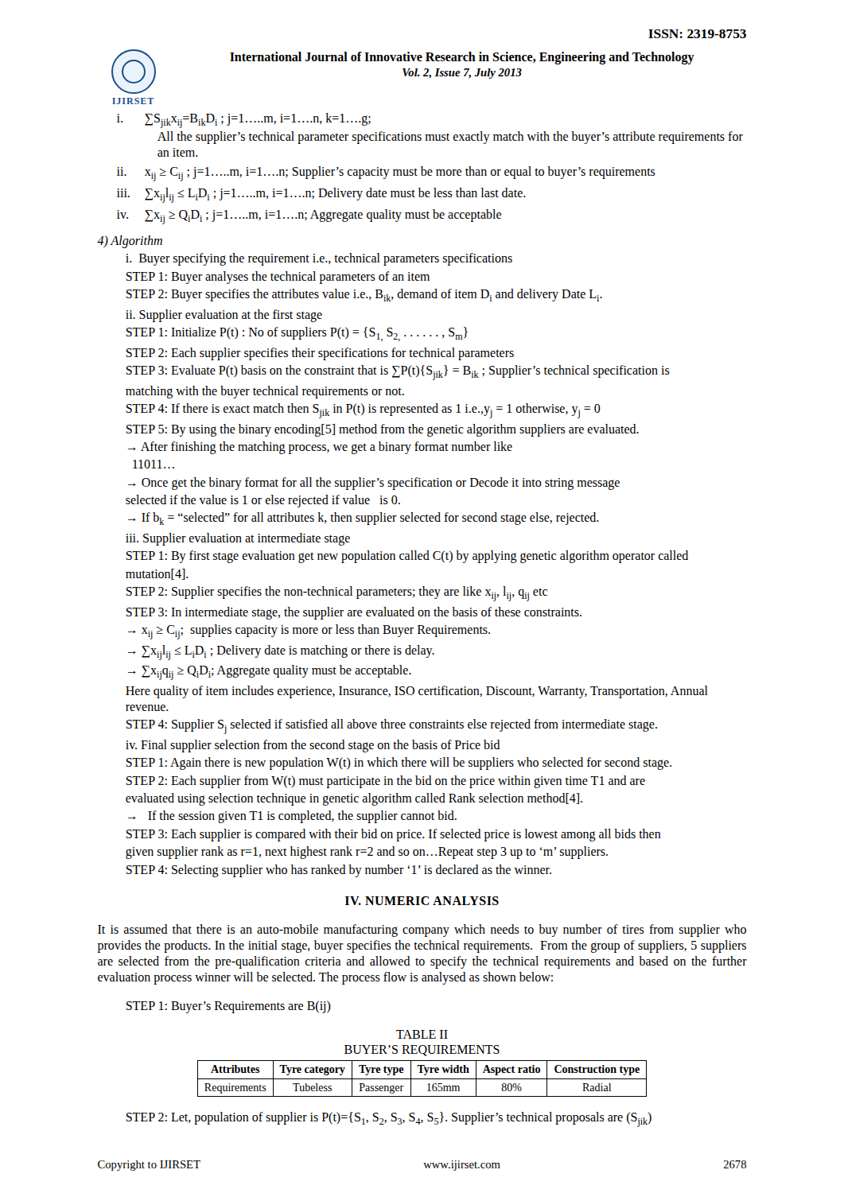ISSN: 2319-8753
IJIRSET
International Journal of Innovative Research in Science, Engineering and Technology
Vol. 2, Issue 7, July 2013
i.∑Sjikxij=BikDi ; j=1…..m, i=1….n, k=1….g;
All the supplier’s technical parameter specifications must exactly match with the buyer’s attribute requirements for an item.
ii. xij ≥ Cij ; j=1…..m, i=1….n; Supplier’s capacity must be more than or equal to buyer’s requirements
iii.∑xijlij ≤ LiDi ; j=1…..m, i=1….n; Delivery date must be less than last date.
iv.∑xij ≥ QiDi ; j=1…..m, i=1….n; Aggregate quality must be acceptable
4) Algorithm
i. Buyer specifying the requirement i.e., technical parameters specifications
STEP 1: Buyer analyses the technical parameters of an item
STEP 2: Buyer specifies the attributes value i.e., Bik, demand of item Di and delivery Date Li.
ii. Supplier evaluation at the first stage
STEP 1: Initialize P(t) : No of suppliers P(t) = {S1, S2, . . . . . . , Sm}
STEP 2: Each supplier specifies their specifications for technical parameters
STEP 3: Evaluate P(t) basis on the constraint that is ∑P(t){Sjik} = Bik ; Supplier’s technical specification is
matching with the buyer technical requirements or not.
STEP 4: If there is exact match then Sjik in P(t) is represented as 1 i.e.,yj = 1 otherwise, yj = 0
STEP 5: By using the binary encoding[5] method from the genetic algorithm suppliers are evaluated.
→ After finishing the matching process, we get a binary format number like
11011…
→ Once get the binary format for all the supplier’s specification or Decode it into string message
selected if the value is 1 or else rejected if value is 0.
→ If bk = “selected” for all attributes k, then supplier selected for second stage else, rejected.
iii. Supplier evaluation at intermediate stage
STEP 1: By first stage evaluation get new population called C(t) by applying genetic algorithm operator called
mutation[4].
STEP 2: Supplier specifies the non-technical parameters; they are like xij, lij, qij etc
STEP 3: In intermediate stage, the supplier are evaluated on the basis of these constraints.
→ xij ≥ Cij; supplies capacity is more or less than Buyer Requirements.
→ ∑xijlij ≤ LiDi ; Delivery date is matching or there is delay.
→ ∑xijqij ≥ QiDi; Aggregate quality must be acceptable.
Here quality of item includes experience, Insurance, ISO certification, Discount, Warranty, Transportation, Annual revenue.
STEP 4: Supplier Sj selected if satisfied all above three constraints else rejected from intermediate stage.
iv. Final supplier selection from the second stage on the basis of Price bid
STEP 1: Again there is new population W(t) in which there will be suppliers who selected for second stage.
STEP 2: Each supplier from W(t) must participate in the bid on the price within given time T1 and are
evaluated using selection technique in genetic algorithm called Rank selection method[4].
→ If the session given T1 is completed, the supplier cannot bid.
STEP 3: Each supplier is compared with their bid on price. If selected price is lowest among all bids then
given supplier rank as r=1, next highest rank r=2 and so on…Repeat step 3 up to ‘m’ suppliers.
STEP 4: Selecting supplier who has ranked by number ‘1’ is declared as the winner.
IV. NUMERIC ANALYSIS
It is assumed that there is an auto-mobile manufacturing company which needs to buy number of tires from supplier who provides the products. In the initial stage, buyer specifies the technical requirements. From the group of suppliers, 5 suppliers are selected from the pre-qualification criteria and allowed to specify the technical requirements and based on the further evaluation process winner will be selected. The process flow is analysed as shown below:
STEP 1: Buyer’s Requirements are B(ij)
TABLE II
BUYER’S REQUIREMENTS
| Attributes | Tyre category | Tyre type | Tyre width | Aspect ratio | Construction type |
| --- | --- | --- | --- | --- | --- |
| Requirements | Tubeless | Passenger | 165mm | 80% | Radial |
STEP 2: Let, population of supplier is P(t)={S1, S2, S3, S4, S5}. Supplier’s technical proposals are (Sjik)
Copyright to IJIRSET www.ijirset.com 2678